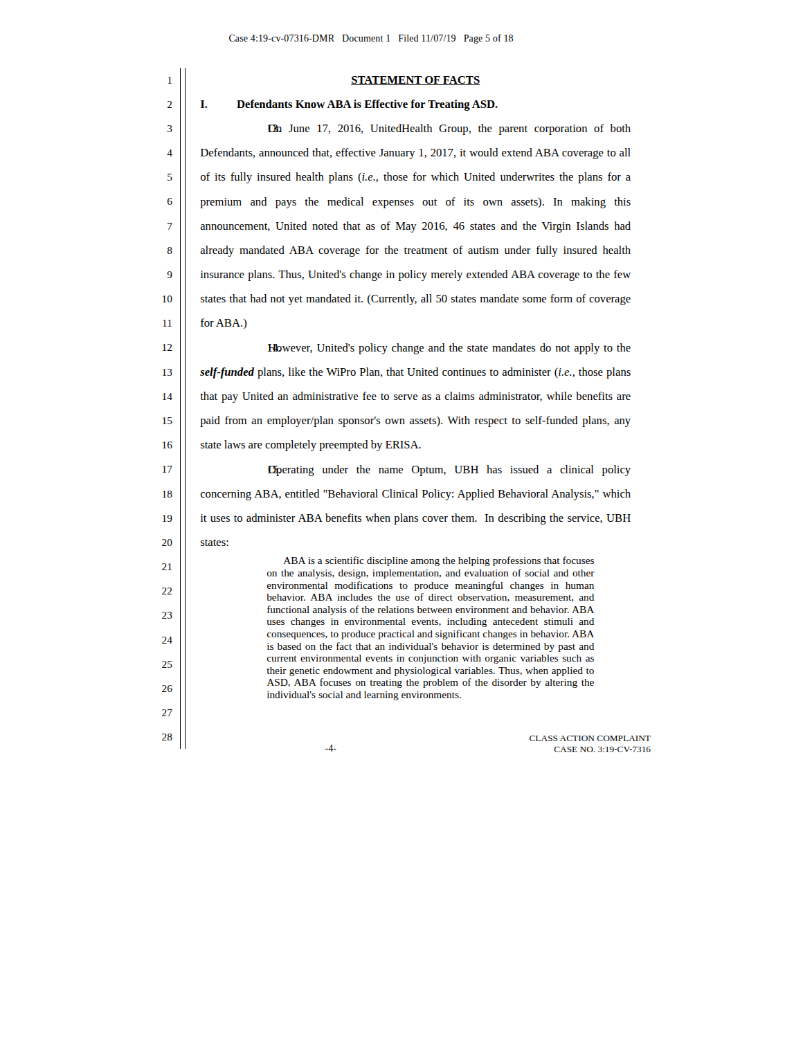Case 4:19-cv-07316-DMR Document 1 Filed 11/07/19 Page 5 of 18
1
2
3
4
5
6
7
8
9
10
11
12
13
14
15
16
17
18
19
20
21
22
23
24
25
26
27
28
STATEMENT OF FACTS
I. Defendants Know ABA is Effective for Treating ASD.
13. On June 17, 2016, UnitedHealth Group, the parent corporation of both Defendants, announced that, effective January 1, 2017, it would extend ABA coverage to all of its fully insured health plans (i.e., those for which United underwrites the plans for a premium and pays the medical expenses out of its own assets). In making this announcement, United noted that as of May 2016, 46 states and the Virgin Islands had already mandated ABA coverage for the treatment of autism under fully insured health insurance plans. Thus, United's change in policy merely extended ABA coverage to the few states that had not yet mandated it. (Currently, all 50 states mandate some form of coverage for ABA.)
14. However, United's policy change and the state mandates do not apply to the self-funded plans, like the WiPro Plan, that United continues to administer (i.e., those plans that pay United an administrative fee to serve as a claims administrator, while benefits are paid from an employer/plan sponsor's own assets). With respect to self-funded plans, any state laws are completely preempted by ERISA.
15. Operating under the name Optum, UBH has issued a clinical policy concerning ABA, entitled "Behavioral Clinical Policy: Applied Behavioral Analysis," which it uses to administer ABA benefits when plans cover them. In describing the service, UBH states:
ABA is a scientific discipline among the helping professions that focuses on the analysis, design, implementation, and evaluation of social and other environmental modifications to produce meaningful changes in human behavior. ABA includes the use of direct observation, measurement, and functional analysis of the relations between environment and behavior. ABA uses changes in environmental events, including antecedent stimuli and consequences, to produce practical and significant changes in behavior. ABA is based on the fact that an individual's behavior is determined by past and current environmental events in conjunction with organic variables such as their genetic endowment and physiological variables. Thus, when applied to ASD, ABA focuses on treating the problem of the disorder by altering the individual's social and learning environments.
-4-
CLASS ACTION COMPLAINT
CASE NO. 3:19-CV-7316